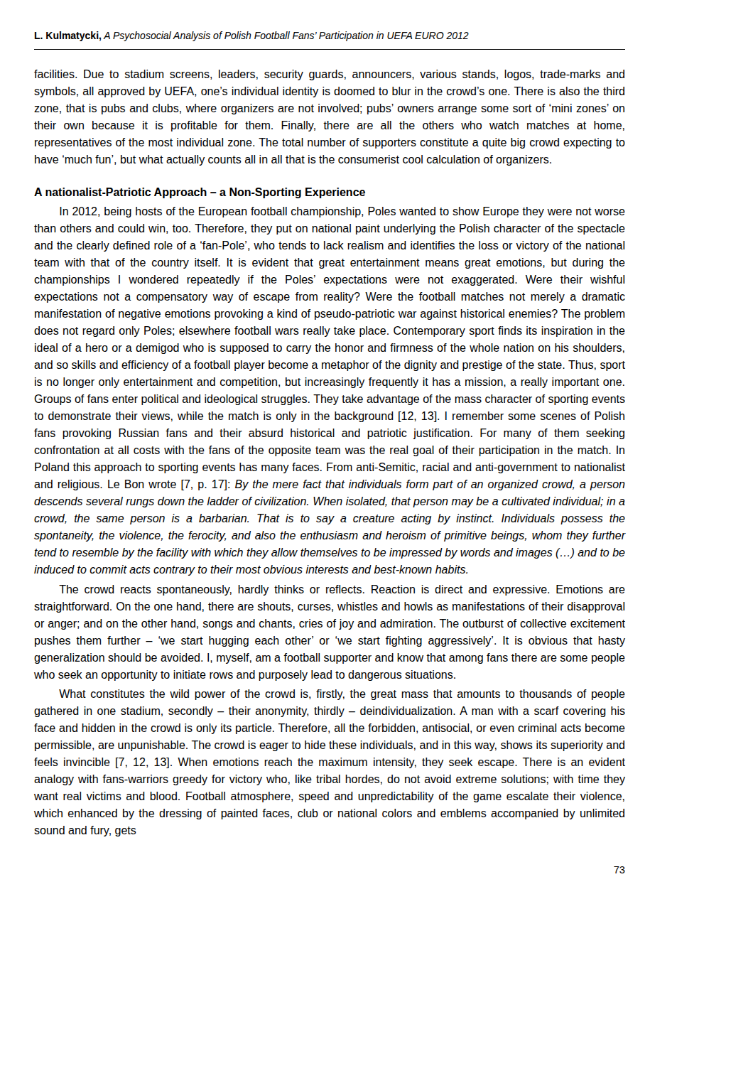L. Kulmatycki, A Psychosocial Analysis of Polish Football Fans’ Participation in UEFA EURO 2012
facilities. Due to stadium screens, leaders, security guards, announcers, various stands, logos, trade-marks and symbols, all approved by UEFA, one’s individual identity is doomed to blur in the crowd’s one. There is also the third zone, that is pubs and clubs, where organizers are not involved; pubs’ owners arrange some sort of ‘mini zones’ on their own because it is profitable for them. Finally, there are all the others who watch matches at home, representatives of the most individual zone. The total number of supporters constitute a quite big crowd expecting to have ‘much fun’, but what actually counts all in all that is the consumerist cool calculation of organizers.
A nationalist-Patriotic Approach – a Non-Sporting Experience
In 2012, being hosts of the European football championship, Poles wanted to show Europe they were not worse than others and could win, too. Therefore, they put on national paint underlying the Polish character of the spectacle and the clearly defined role of a ‘fan-Pole’, who tends to lack realism and identifies the loss or victory of the national team with that of the country itself. It is evident that great entertainment means great emotions, but during the championships I wondered repeatedly if the Poles’ expectations were not exaggerated. Were their wishful expectations not a compensatory way of escape from reality? Were the football matches not merely a dramatic manifestation of negative emotions provoking a kind of pseudo-patriotic war against historical enemies? The problem does not regard only Poles; elsewhere football wars really take place. Contemporary sport finds its inspiration in the ideal of a hero or a demigod who is supposed to carry the honor and firmness of the whole nation on his shoulders, and so skills and efficiency of a football player become a metaphor of the dignity and prestige of the state. Thus, sport is no longer only entertainment and competition, but increasingly frequently it has a mission, a really important one. Groups of fans enter political and ideological struggles. They take advantage of the mass character of sporting events to demonstrate their views, while the match is only in the background [12, 13]. I remember some scenes of Polish fans provoking Russian fans and their absurd historical and patriotic justification. For many of them seeking confrontation at all costs with the fans of the opposite team was the real goal of their participation in the match. In Poland this approach to sporting events has many faces. From anti-Semitic, racial and anti-government to nationalist and religious. Le Bon wrote [7, p. 17]: By the mere fact that individuals form part of an organized crowd, a person descends several rungs down the ladder of civilization. When isolated, that person may be a cultivated individual; in a crowd, the same person is a barbarian. That is to say a creature acting by instinct. Individuals possess the spontaneity, the violence, the ferocity, and also the enthusiasm and heroism of primitive beings, whom they further tend to resemble by the facility with which they allow themselves to be impressed by words and images (…) and to be induced to commit acts contrary to their most obvious interests and best-known habits.
The crowd reacts spontaneously, hardly thinks or reflects. Reaction is direct and expressive. Emotions are straightforward. On the one hand, there are shouts, curses, whistles and howls as manifestations of their disapproval or anger; and on the other hand, songs and chants, cries of joy and admiration. The outburst of collective excitement pushes them further – ‘we start hugging each other’ or ‘we start fighting aggressively’. It is obvious that hasty generalization should be avoided. I, myself, am a football supporter and know that among fans there are some people who seek an opportunity to initiate rows and purposely lead to dangerous situations.
What constitutes the wild power of the crowd is, firstly, the great mass that amounts to thousands of people gathered in one stadium, secondly – their anonymity, thirdly – deindividualization. A man with a scarf covering his face and hidden in the crowd is only its particle. Therefore, all the forbidden, antisocial, or even criminal acts become permissible, are unpunishable. The crowd is eager to hide these individuals, and in this way, shows its superiority and feels invincible [7, 12, 13]. When emotions reach the maximum intensity, they seek escape. There is an evident analogy with fans-warriors greedy for victory who, like tribal hordes, do not avoid extreme solutions; with time they want real victims and blood. Football atmosphere, speed and unpredictability of the game escalate their violence, which enhanced by the dressing of painted faces, club or national colors and emblems accompanied by unlimited sound and fury, gets
73